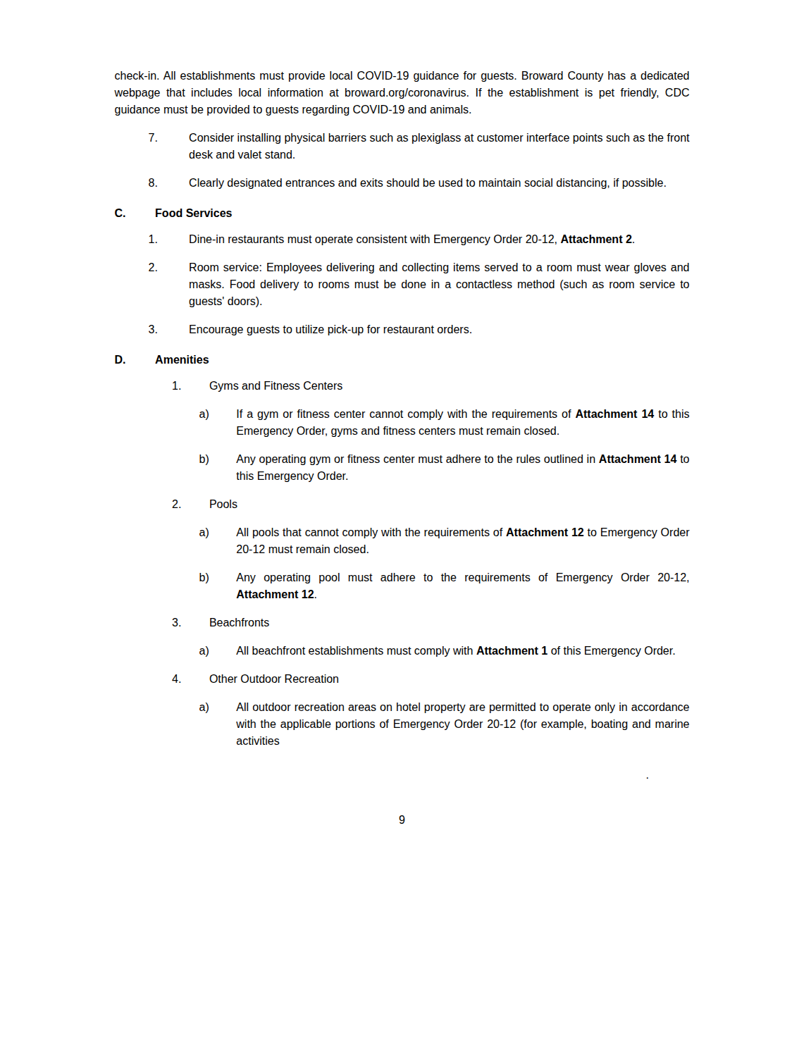check-in. All establishments must provide local COVID-19 guidance for guests. Broward County has a dedicated webpage that includes local information at broward.org/coronavirus. If the establishment is pet friendly, CDC guidance must be provided to guests regarding COVID-19 and animals.
7. Consider installing physical barriers such as plexiglass at customer interface points such as the front desk and valet stand.
8. Clearly designated entrances and exits should be used to maintain social distancing, if possible.
C. Food Services
1. Dine-in restaurants must operate consistent with Emergency Order 20-12, Attachment 2.
2. Room service: Employees delivering and collecting items served to a room must wear gloves and masks. Food delivery to rooms must be done in a contactless method (such as room service to guests' doors).
3. Encourage guests to utilize pick-up for restaurant orders.
D. Amenities
1. Gyms and Fitness Centers
a) If a gym or fitness center cannot comply with the requirements of Attachment 14 to this Emergency Order, gyms and fitness centers must remain closed.
b) Any operating gym or fitness center must adhere to the rules outlined in Attachment 14 to this Emergency Order.
2. Pools
a) All pools that cannot comply with the requirements of Attachment 12 to Emergency Order 20-12 must remain closed.
b) Any operating pool must adhere to the requirements of Emergency Order 20-12, Attachment 12.
3. Beachfronts
a) All beachfront establishments must comply with Attachment 1 of this Emergency Order.
4. Other Outdoor Recreation
a) All outdoor recreation areas on hotel property are permitted to operate only in accordance with the applicable portions of Emergency Order 20-12 (for example, boating and marine activities
.
9